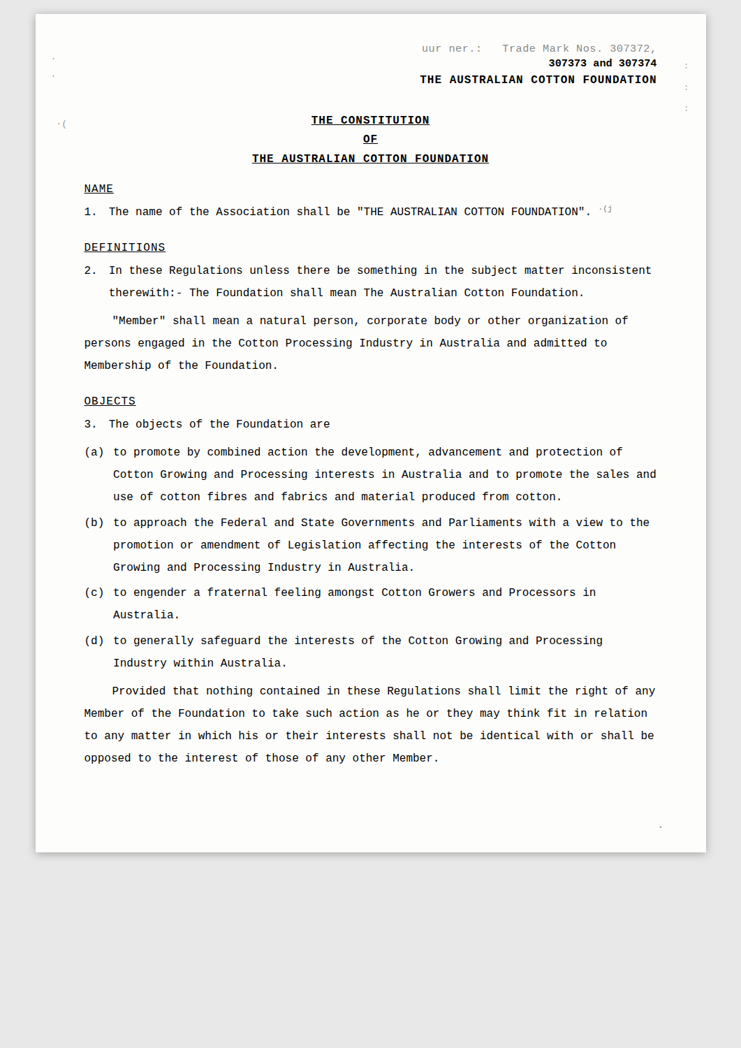.
·
·(
:
:
:
uur ner.: Trade Mark Nos. 307372,
307373 and 307374
THE AUSTRALIAN COTTON FOUNDATION
THE CONSTITUTION
OF
THE AUSTRALIAN COTTON FOUNDATION
NAME
1. The name of the Association shall be "THE AUSTRALIAN COTTON FOUNDATION". ·(j
DEFINITIONS
2. In these Regulations unless there be something in the subject matter inconsistent therewith:- The Foundation shall mean The Australian Cotton Foundation.
"Member" shall mean a natural person, corporate body or other organization of persons engaged in the Cotton Processing Industry in Australia and admitted to Membership of the Foundation.
OBJECTS
3. The objects of the Foundation are
(a) to promote by combined action the development, advancement and protection of Cotton Growing and Processing interests in Australia and to promote the sales and use of cotton fibres and fabrics and material produced from cotton.
(b) to approach the Federal and State Governments and Parliaments with a view to the promotion or amendment of Legislation affecting the interests of the Cotton Growing and Processing Industry in Australia.
(c) to engender a fraternal feeling amongst Cotton Growers and Processors in Australia.
(d) to generally safeguard the interests of the Cotton Growing and Processing Industry within Australia.
Provided that nothing contained in these Regulations shall limit the right of any Member of the Foundation to take such action as he or they may think fit in relation to any matter in which his or their interests shall not be identical with or shall be opposed to the interest of those of any other Member.
.